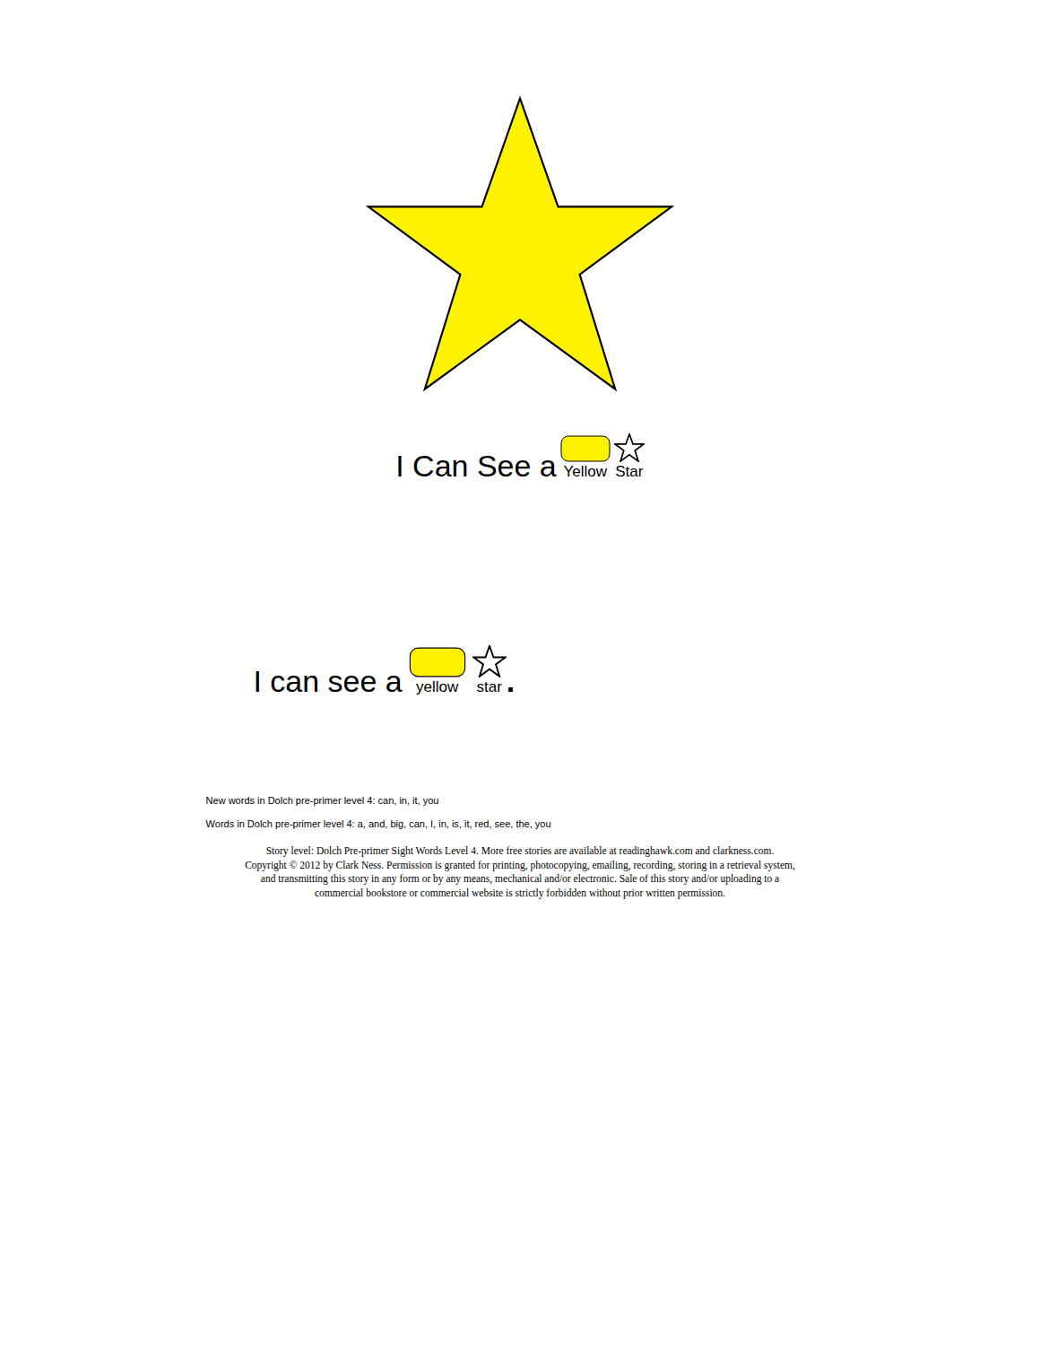I Can See a Yellow Star
I can see a yellow star.
New words in Dolch pre-primer level 4: can, in, it, you
Words in Dolch pre-primer level 4: a, and, big, can, I, in, is, it, red, see, the, you
Story level: Dolch Pre-primer Sight Words Level 4. More free stories are available at readinghawk.com and clarkness.com.
Copyright © 2012 by Clark Ness. Permission is granted for printing, photocopying, emailing, recording, storing in a retrieval system,
and transmitting this story in any form or by any means, mechanical and/or electronic. Sale of this story and/or uploading to a
commercial bookstore or commercial website is strictly forbidden without prior written permission.